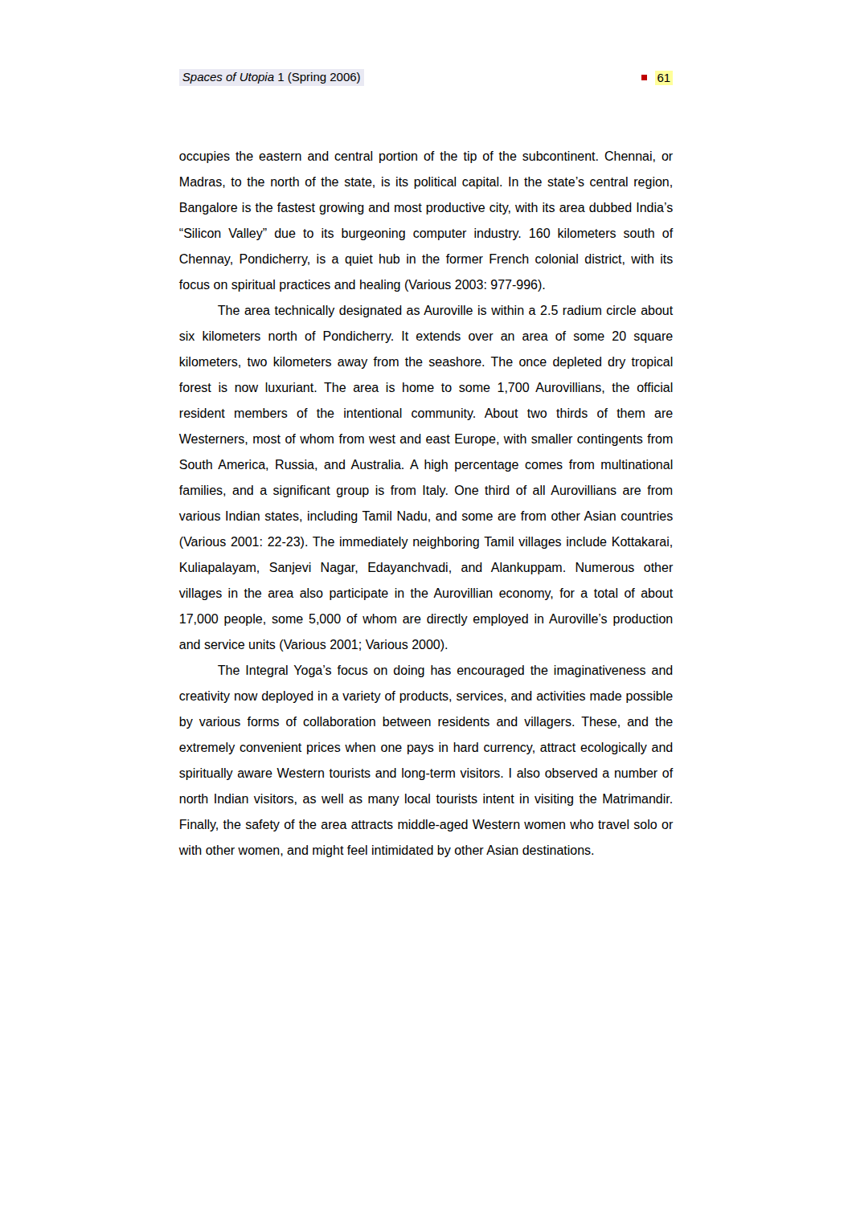Spaces of Utopia 1 (Spring 2006) 61
occupies the eastern and central portion of the tip of the subcontinent. Chennai, or Madras, to the north of the state, is its political capital. In the state’s central region, Bangalore is the fastest growing and most productive city, with its area dubbed India’s “Silicon Valley” due to its burgeoning computer industry. 160 kilometers south of Chennay, Pondicherry, is a quiet hub in the former French colonial district, with its focus on spiritual practices and healing (Various 2003: 977-996).
The area technically designated as Auroville is within a 2.5 radium circle about six kilometers north of Pondicherry. It extends over an area of some 20 square kilometers, two kilometers away from the seashore. The once depleted dry tropical forest is now luxuriant. The area is home to some 1,700 Aurovillians, the official resident members of the intentional community. About two thirds of them are Westerners, most of whom from west and east Europe, with smaller contingents from South America, Russia, and Australia. A high percentage comes from multinational families, and a significant group is from Italy. One third of all Aurovillians are from various Indian states, including Tamil Nadu, and some are from other Asian countries (Various 2001: 22-23). The immediately neighboring Tamil villages include Kottakarai, Kuliapalayam, Sanjevi Nagar, Edayanchvadi, and Alankuppam. Numerous other villages in the area also participate in the Aurovillian economy, for a total of about 17,000 people, some 5,000 of whom are directly employed in Auroville’s production and service units (Various 2001; Various 2000).
The Integral Yoga’s focus on doing has encouraged the imaginativeness and creativity now deployed in a variety of products, services, and activities made possible by various forms of collaboration between residents and villagers. These, and the extremely convenient prices when one pays in hard currency, attract ecologically and spiritually aware Western tourists and long-term visitors. I also observed a number of north Indian visitors, as well as many local tourists intent in visiting the Matrimandir. Finally, the safety of the area attracts middle-aged Western women who travel solo or with other women, and might feel intimidated by other Asian destinations.